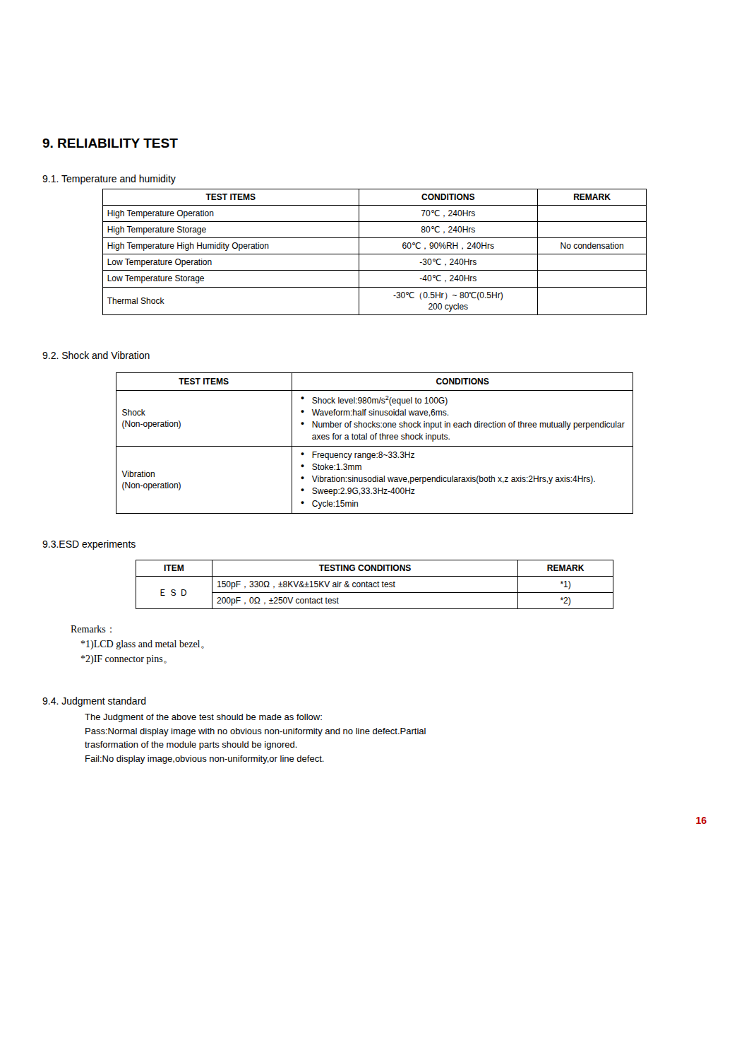9. RELIABILITY TEST
9.1. Temperature and humidity
| TEST ITEMS | CONDITIONS | REMARK |
| --- | --- | --- |
| High Temperature Operation | 70℃，240Hrs | |
| High Temperature Storage | 80℃，240Hrs | |
| High Temperature High Humidity Operation | 60℃，90%RH，240Hrs | No condensation |
| Low Temperature Operation | -30℃，240Hrs | |
| Low Temperature Storage | -40℃，240Hrs | |
| Thermal Shock | -30℃（0.5Hr）~ 80℃(0.5Hr) 200 cycles | |
9.2. Shock and Vibration
| TEST ITEMS | CONDITIONS |
| --- | --- |
| Shock (Non-operation) | Shock level:980m/s 2 (equel to 100G) Waveform:half sinusoidal wave,6ms. Number of shocks:one shock input in each direction of three mutually perpendicular axes for a total of three shock inputs. |
| Vibration (Non-operation) | Frequency range:8~33.3Hz Stoke:1.3mm Vibration:sinusodial wave,perpendicularaxis(both x,z axis:2Hrs,y axis:4Hrs). Sweep:2.9G,33.3Hz-400Hz Cycle:15min |
9.3.ESD experiments
| ITEM | TESTING CONDITIONS | REMARK |
| --- | --- | --- |
| ＥＳＤ | 150pF，330Ω，±8KV&±15KV air & contact test | *1) |
| 200pF，0Ω，±250V contact test | *2) |
Remarks：
*1)LCD glass and metal bezel。
*2)IF connector pins。
9.4. Judgment standard
The Judgment of the above test should be made as follow:
Pass:Normal display image with no obvious non-uniformity and no line defect.Partial
trasformation of the module parts should be ignored.
Fail:No display image,obvious non-uniformity,or line defect.
16